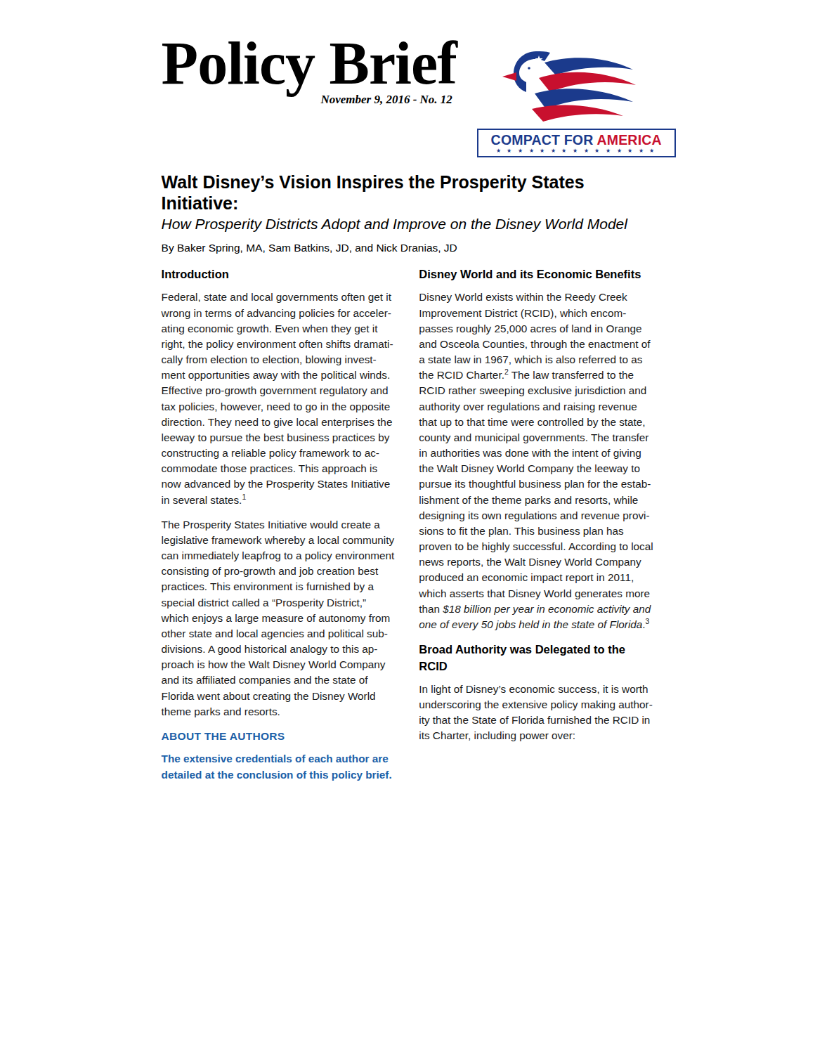Policy Brief
November 9, 2016 - No. 12
COMPACT FOR AMERICA
★ ★ ★ ★ ★ ★ ★ ★ ★ ★ ★ ★ ★ ★ ★
Walt Disney’s Vision Inspires the Prosperity States Initiative:
How Prosperity Districts Adopt and Improve on the Disney World Model
By Baker Spring, MA, Sam Batkins, JD, and Nick Dranias, JD
Introduction
Federal, state and local governments often get it wrong in terms of advancing policies for accelerating economic growth. Even when they get it right, the policy environment often shifts dramatically from election to election, blowing investment opportunities away with the political winds. Effective pro-growth government regulatory and tax policies, however, need to go in the opposite direction. They need to give local enterprises the leeway to pursue the best business practices by constructing a reliable policy framework to accommodate those practices. This approach is now advanced by the Prosperity States Initiative in several states.1
The Prosperity States Initiative would create a legislative framework whereby a local community can immediately leapfrog to a policy environment consisting of pro-growth and job creation best practices. This environment is furnished by a special district called a “Prosperity District,” which enjoys a large measure of autonomy from other state and local agencies and political subdivisions. A good historical analogy to this approach is how the Walt Disney World Company and its affiliated companies and the state of Florida went about creating the Disney World theme parks and resorts.
ABOUT THE AUTHORS
The extensive credentials of each author are detailed at the conclusion of this policy brief.
Disney World and its Economic Benefits
Disney World exists within the Reedy Creek Improvement District (RCID), which encompasses roughly 25,000 acres of land in Orange and Osceola Counties, through the enactment of a state law in 1967, which is also referred to as the RCID Charter.2 The law transferred to the RCID rather sweeping exclusive jurisdiction and authority over regulations and raising revenue that up to that time were controlled by the state, county and municipal governments. The transfer in authorities was done with the intent of giving the Walt Disney World Company the leeway to pursue its thoughtful business plan for the establishment of the theme parks and resorts, while designing its own regulations and revenue provisions to fit the plan. This business plan has proven to be highly successful. According to local news reports, the Walt Disney World Company produced an economic impact report in 2011, which asserts that Disney World generates more than $18 billion per year in economic activity and one of every 50 jobs held in the state of Florida.3
Broad Authority was Delegated to the RCID
In light of Disney’s economic success, it is worth underscoring the extensive policy making authority that the State of Florida furnished the RCID in its Charter, including power over: